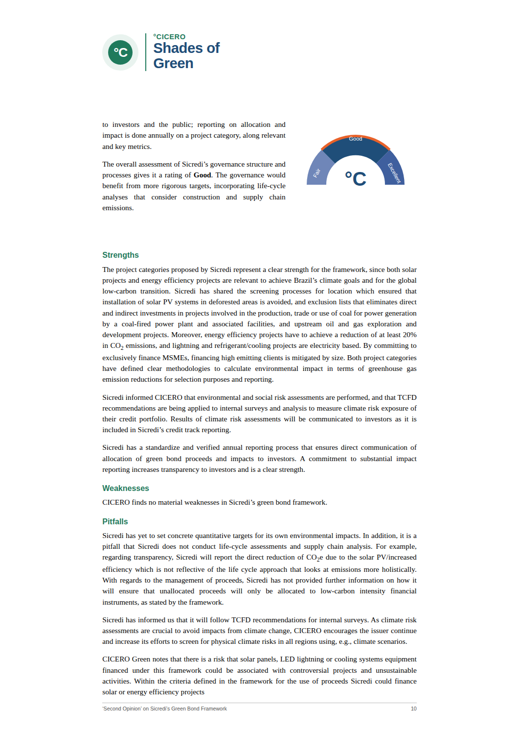°CICERO
Shades of
Green
to investors and the public; reporting on allocation and impact is done annually on a project category, along relevant and key metrics.
The overall assessment of Sicredi’s governance structure and processes gives it a rating of Good. The governance would benefit from more rigorous targets, incorporating life-cycle analyses that consider construction and supply chain emissions.
Good Fair Excellent °C
Strengths
The project categories proposed by Sicredi represent a clear strength for the framework, since both solar projects and energy efficiency projects are relevant to achieve Brazil’s climate goals and for the global low-carbon transition. Sicredi has shared the screening processes for location which ensured that installation of solar PV systems in deforested areas is avoided, and exclusion lists that eliminates direct and indirect investments in projects involved in the production, trade or use of coal for power generation by a coal-fired power plant and associated facilities, and upstream oil and gas exploration and development projects. Moreover, energy efficiency projects have to achieve a reduction of at least 20% in CO2 emissions, and lightning and refrigerant/cooling projects are electricity based. By committing to exclusively finance MSMEs, financing high emitting clients is mitigated by size. Both project categories have defined clear methodologies to calculate environmental impact in terms of greenhouse gas emission reductions for selection purposes and reporting.
Sicredi informed CICERO that environmental and social risk assessments are performed, and that TCFD recommendations are being applied to internal surveys and analysis to measure climate risk exposure of their credit portfolio. Results of climate risk assessments will be communicated to investors as it is included in Sicredi’s credit track reporting.
Sicredi has a standardize and verified annual reporting process that ensures direct communication of allocation of green bond proceeds and impacts to investors. A commitment to substantial impact reporting increases transparency to investors and is a clear strength.
Weaknesses
CICERO finds no material weaknesses in Sicredi’s green bond framework.
Pitfalls
Sicredi has yet to set concrete quantitative targets for its own environmental impacts. In addition, it is a pitfall that Sicredi does not conduct life-cycle assessments and supply chain analysis. For example, regarding transparency, Sicredi will report the direct reduction of CO2e due to the solar PV/increased efficiency which is not reflective of the life cycle approach that looks at emissions more holistically. With regards to the management of proceeds, Sicredi has not provided further information on how it will ensure that unallocated proceeds will only be allocated to low-carbon intensity financial instruments, as stated by the framework.
Sicredi has informed us that it will follow TCFD recommendations for internal surveys. As climate risk assessments are crucial to avoid impacts from climate change, CICERO encourages the issuer continue and increase its efforts to screen for physical climate risks in all regions using, e.g., climate scenarios.
CICERO Green notes that there is a risk that solar panels, LED lightning or cooling systems equipment financed under this framework could be associated with controversial projects and unsustainable activities. Within the criteria defined in the framework for the use of proceeds Sicredi could finance solar or energy efficiency projects
‘Second Opinion’ on Sicredi’s Green Bond Framework 10